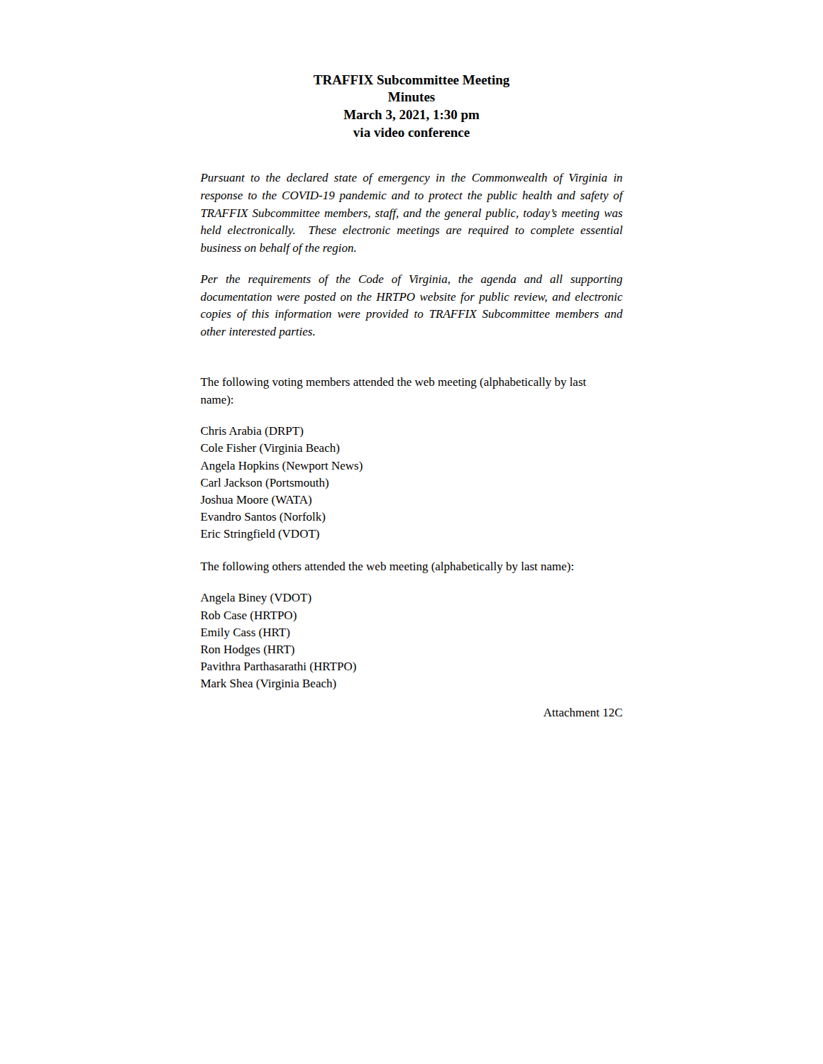TRAFFIX Subcommittee Meeting Minutes March 3, 2021, 1:30 pm via video conference
Pursuant to the declared state of emergency in the Commonwealth of Virginia in response to the COVID-19 pandemic and to protect the public health and safety of TRAFFIX Subcommittee members, staff, and the general public, today’s meeting was held electronically. These electronic meetings are required to complete essential business on behalf of the region.
Per the requirements of the Code of Virginia, the agenda and all supporting documentation were posted on the HRTPO website for public review, and electronic copies of this information were provided to TRAFFIX Subcommittee members and other interested parties.
The following voting members attended the web meeting (alphabetically by last name):
Chris Arabia (DRPT)
Cole Fisher (Virginia Beach)
Angela Hopkins (Newport News)
Carl Jackson (Portsmouth)
Joshua Moore (WATA)
Evandro Santos (Norfolk)
Eric Stringfield (VDOT)
The following others attended the web meeting (alphabetically by last name):
Angela Biney (VDOT)
Rob Case (HRTPO)
Emily Cass (HRT)
Ron Hodges (HRT)
Pavithra Parthasarathi (HRTPO)
Mark Shea (Virginia Beach)
Attachment 12C